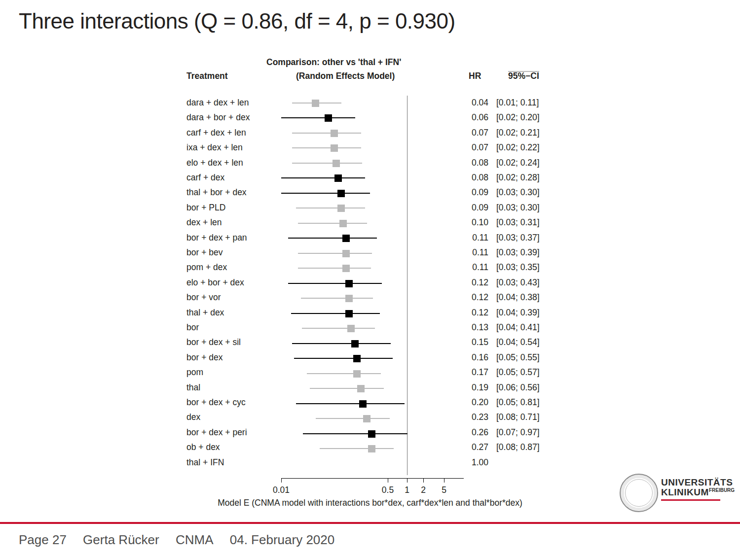Three interactions (Q = 0.86, df = 4, p = 0.930)
Comparison: other vs 'thal + IFN'
Treatment
(Random Effects Model)
HR
95%−CI
dara + dex + len
0.04
[0.01; 0.11]
dara + bor + dex
0.06
[0.02; 0.20]
carf + dex + len
0.07
[0.02; 0.21]
ixa + dex + len
0.07
[0.02; 0.22]
elo + dex + len
0.08
[0.02; 0.24]
carf + dex
0.08
[0.02; 0.28]
thal + bor + dex
0.09
[0.03; 0.30]
bor + PLD
0.09
[0.03; 0.30]
dex + len
0.10
[0.03; 0.31]
bor + dex + pan
0.11
[0.03; 0.37]
bor + bev
0.11
[0.03; 0.39]
pom + dex
0.11
[0.03; 0.35]
elo + bor + dex
0.12
[0.03; 0.43]
bor + vor
0.12
[0.04; 0.38]
thal + dex
0.12
[0.04; 0.39]
bor
0.13
[0.04; 0.41]
bor + dex + sil
0.15
[0.04; 0.54]
bor + dex
0.16
[0.05; 0.55]
pom
0.17
[0.05; 0.57]
thal
0.19
[0.06; 0.56]
bor + dex + cyc
0.20
[0.05; 0.81]
dex
0.23
[0.08; 0.71]
bor + dex + peri
0.26
[0.07; 0.97]
ob + dex
0.27
[0.08; 0.87]
thal + IFN
1.00
0.01
0.5
1
2
5
Model E (CNMA model with interactions bor*dex, carf*dex*len and thal*bor*dex)
UNIVERSITÄTS
KLINIKUMFREIBURG
Page 27 Gerta Rücker CNMA 04. February 2020